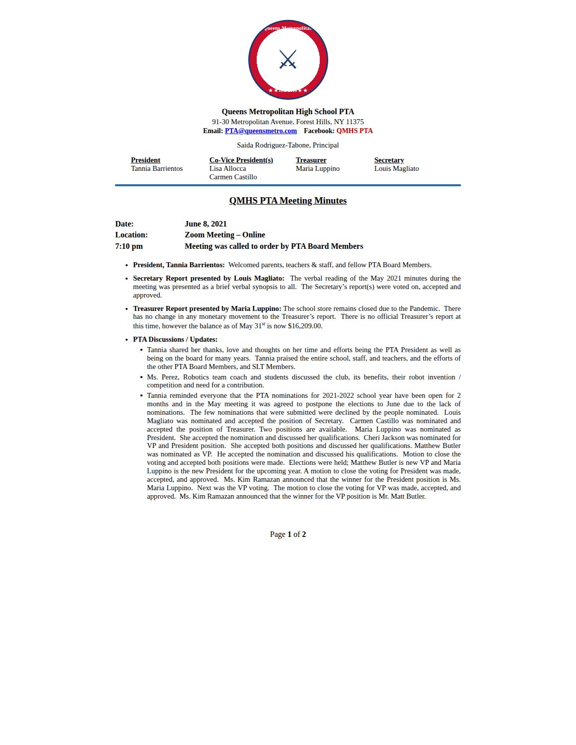Queens Metropolitan
⚔
★ ★ Est. 2010 ★ ★
Queens Metropolitan High School PTA
91-30 Metropolitan Avenue, Forest Hills, NY 11375
Email: PTA@queensmetro.com Facebook: QMHS PTA
Saida Rodriguez-Tabone, Principal
| | President | Co-Vice President(s) | Treasurer | Secretary |
| | Tannia Barrientos | Lisa Allocca | Maria Luppino | Louis Magliato |
| | | Carmen Castillo | | |
QMHS PTA Meeting Minutes
| Date: | June 8, 2021 |
| Location: | Zoom Meeting – Online |
| 7:10 pm | Meeting was called to order by PTA Board Members |
President, Tannia Barrientos: Welcomed parents, teachers & staff, and fellow PTA Board Members.
Secretary Report presented by Louis Magliato: The verbal reading of the May 2021 minutes during the meeting was presented as a brief verbal synopsis to all. The Secretary’s report(s) were voted on, accepted and approved.
Treasurer Report presented by Maria Luppino: The school store remains closed due to the Pandemic. There has no change in any monetary movement to the Treasurer’s report. There is no official Treasurer’s report at this time, however the balance as of May 31st is now $16,209.00.
PTA Discussions / Updates:
Tannia shared her thanks, love and thoughts on her time and efforts being the PTA President as well as being on the board for many years. Tannia praised the entire school, staff, and teachers, and the efforts of the other PTA Board Members, and SLT Members.
Ms. Perez, Robotics team coach and students discussed the club, its benefits, their robot invention / competition and need for a contribution.
Tannia reminded everyone that the PTA nominations for 2021-2022 school year have been open for 2 months and in the May meeting it was agreed to postpone the elections to June due to the lack of nominations. The few nominations that were submitted were declined by the people nominated. Louis Magliato was nominated and accepted the position of Secretary. Carmen Castillo was nominated and accepted the position of Treasurer. Two positions are available. Maria Luppino was nominated as President. She accepted the nomination and discussed her qualifications. Cheri Jackson was nominated for VP and President position. She accepted both positions and discussed her qualifications. Matthew Butler was nominated as VP. He accepted the nomination and discussed his qualifications. Motion to close the voting and accepted both positions were made. Elections were held; Matthew Butler is new VP and Maria Luppino is the new President for the upcoming year. A motion to close the voting for President was made, accepted, and approved. Ms. Kim Ramazan announced that the winner for the President position is Ms. Maria Luppino. Next was the VP voting. The motion to close the voting for VP was made, accepted, and approved. Ms. Kim Ramazan announced that the winner for the VP position is Mr. Matt Butler.
Page 1 of 2